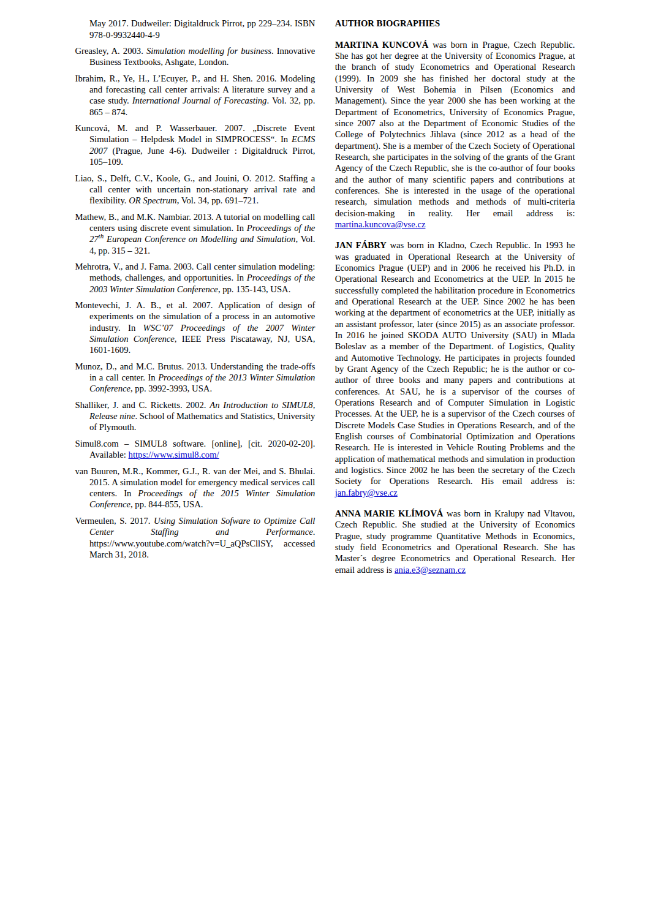May 2017. Dudweiler: Digitaldruck Pirrot, pp 229–234. ISBN 978-0-9932440-4-9
Greasley, A. 2003. Simulation modelling for business. Innovative Business Textbooks, Ashgate, London.
Ibrahim, R., Ye, H., L’Ecuyer, P., and H. Shen. 2016. Modeling and forecasting call center arrivals: A literature survey and a case study. International Journal of Forecasting. Vol. 32, pp. 865 – 874.
Kuncová, M. and P. Wasserbauer. 2007. „Discrete Event Simulation – Helpdesk Model in SIMPROCESS“. In ECMS 2007 (Prague, June 4-6). Dudweiler : Digitaldruck Pirrot, 105–109.
Liao, S., Delft, C.V., Koole, G., and Jouini, O. 2012. Staffing a call center with uncertain non-stationary arrival rate and flexibility. OR Spectrum, Vol. 34, pp. 691–721.
Mathew, B., and M.K. Nambiar. 2013. A tutorial on modelling call centers using discrete event simulation. In Proceedings of the 27th European Conference on Modelling and Simulation, Vol. 4, pp. 315 – 321.
Mehrotra, V., and J. Fama. 2003. Call center simulation modeling: methods, challenges, and opportunities. In Proceedings of the 2003 Winter Simulation Conference, pp. 135-143, USA.
Montevechi, J. A. B., et al. 2007. Application of design of experiments on the simulation of a process in an automotive industry. In WSC’07 Proceedings of the 2007 Winter Simulation Conference, IEEE Press Piscataway, NJ, USA, 1601-1609.
Munoz, D., and M.C. Brutus. 2013. Understanding the trade-offs in a call center. In Proceedings of the 2013 Winter Simulation Conference, pp. 3992-3993, USA.
Shalliker, J. and C. Ricketts. 2002. An Introduction to SIMUL8, Release nine. School of Mathematics and Statistics, University of Plymouth.
Simul8.com – SIMUL8 software. [online], [cit. 2020-02-20]. Available: https://www.simul8.com/
van Buuren, M.R., Kommer, G.J., R. van der Mei, and S. Bhulai. 2015. A simulation model for emergency medical services call centers. In Proceedings of the 2015 Winter Simulation Conference, pp. 844-855, USA.
Vermeulen, S. 2017. Using Simulation Sofware to Optimize Call Center Staffing and Performance. https://www.youtube.com/watch?v=U_aQPsCllSY, accessed March 31, 2018.
AUTHOR BIOGRAPHIES
MARTINA KUNCOVÁ was born in Prague, Czech Republic. She has got her degree at the University of Economics Prague, at the branch of study Econometrics and Operational Research (1999). In 2009 she has finished her doctoral study at the University of West Bohemia in Pilsen (Economics and Management). Since the year 2000 she has been working at the Department of Econometrics, University of Economics Prague, since 2007 also at the Department of Economic Studies of the College of Polytechnics Jihlava (since 2012 as a head of the department). She is a member of the Czech Society of Operational Research, she participates in the solving of the grants of the Grant Agency of the Czech Republic, she is the co-author of four books and the author of many scientific papers and contributions at conferences. She is interested in the usage of the operational research, simulation methods and methods of multi-criteria decision-making in reality. Her email address is: martina.kuncova@vse.cz
JAN FÁBRY was born in Kladno, Czech Republic. In 1993 he was graduated in Operational Research at the University of Economics Prague (UEP) and in 2006 he received his Ph.D. in Operational Research and Econometrics at the UEP. In 2015 he successfully completed the habilitation procedure in Econometrics and Operational Research at the UEP. Since 2002 he has been working at the department of econometrics at the UEP, initially as an assistant professor, later (since 2015) as an associate professor. In 2016 he joined SKODA AUTO University (SAU) in Mlada Boleslav as a member of the Department. of Logistics, Quality and Automotive Technology. He participates in projects founded by Grant Agency of the Czech Republic; he is the author or co-author of three books and many papers and contributions at conferences. At SAU, he is a supervisor of the courses of Operations Research and of Computer Simulation in Logistic Processes. At the UEP, he is a supervisor of the Czech courses of Discrete Models Case Studies in Operations Research, and of the English courses of Combinatorial Optimization and Operations Research. He is interested in Vehicle Routing Problems and the application of mathematical methods and simulation in production and logistics. Since 2002 he has been the secretary of the Czech Society for Operations Research. His email address is: jan.fabry@vse.cz
ANNA MARIE KLÍMOVÁ was born in Kralupy nad Vltavou, Czech Republic. She studied at the University of Economics Prague, study programme Quantitative Methods in Economics, study field Econometrics and Operational Research. She has Master´s degree Econometrics and Operational Research. Her email address is ania.e3@seznam.cz